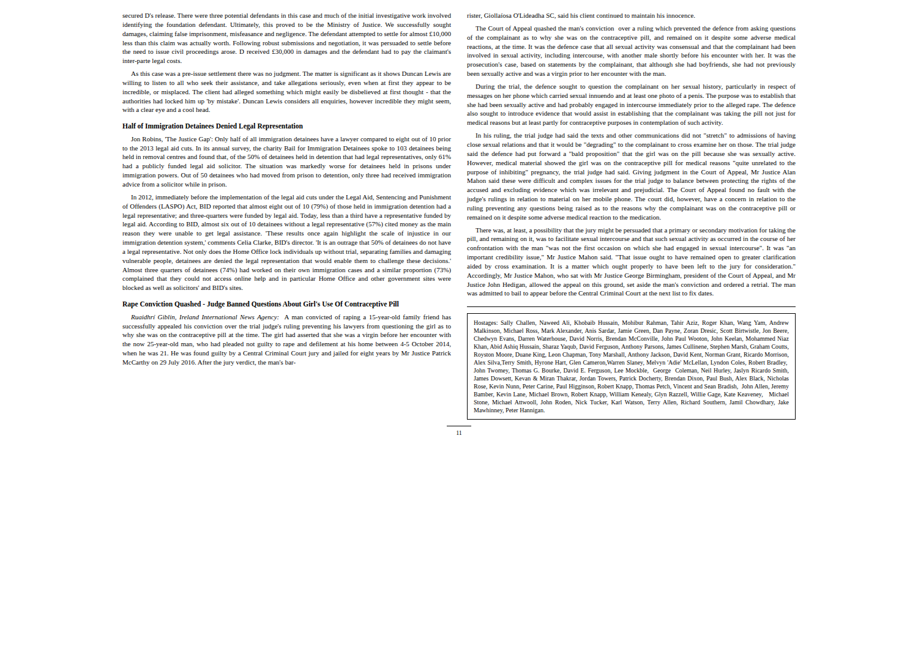secured D's release. There were three potential defendants in this case and much of the initial investigative work involved identifying the foundation defendant. Ultimately, this proved to be the Ministry of Justice. We successfully sought damages, claiming false imprisonment, misfeasance and negligence. The defendant attempted to settle for almost £10,000 less than this claim was actually worth. Following robust submissions and negotiation, it was persuaded to settle before the need to issue civil proceedings arose. D received £30,000 in damages and the defendant had to pay the claimant's inter-parte legal costs.
As this case was a pre-issue settlement there was no judgment. The matter is significant as it shows Duncan Lewis are willing to listen to all who seek their assistance, and take allegations seriously, even when at first they appear to be incredible, or misplaced. The client had alleged something which might easily be disbelieved at first thought - that the authorities had locked him up 'by mistake'. Duncan Lewis considers all enquiries, however incredible they might seem, with a clear eye and a cool head.
Half of Immigration Detainees Denied Legal Representation
Jon Robins, 'The Justice Gap': Only half of all immigration detainees have a lawyer compared to eight out of 10 prior to the 2013 legal aid cuts. In its annual survey, the charity Bail for Immigration Detainees spoke to 103 detainees being held in removal centres and found that, of the 50% of detainees held in detention that had legal representatives, only 61% had a publicly funded legal aid solicitor. The situation was markedly worse for detainees held in prisons under immigration powers. Out of 50 detainees who had moved from prison to detention, only three had received immigration advice from a solicitor while in prison.
In 2012, immediately before the implementation of the legal aid cuts under the Legal Aid, Sentencing and Punishment of Offenders (LASPO) Act, BID reported that almost eight out of 10 (79%) of those held in immigration detention had a legal representative; and three-quarters were funded by legal aid. Today, less than a third have a representative funded by legal aid. According to BID, almost six out of 10 detainees without a legal representative (57%) cited money as the main reason they were unable to get legal assistance. 'These results once again highlight the scale of injustice in our immigration detention system,' comments Celia Clarke, BID's director. 'It is an outrage that 50% of detainees do not have a legal representative. Not only does the Home Office lock individuals up without trial, separating families and damaging vulnerable people, detainees are denied the legal representation that would enable them to challenge these decisions.' Almost three quarters of detainees (74%) had worked on their own immigration cases and a similar proportion (73%) complained that they could not access online help and in particular Home Office and other government sites were blocked as well as solicitors' and BID's sites.
Rape Conviction Quashed - Judge Banned Questions About Girl's Use Of Contraceptive Pill
Ruaidhrí Giblin, Ireland International News Agency: A man convicted of raping a 15-year-old family friend has successfully appealed his conviction over the trial judge's ruling preventing his lawyers from questioning the girl as to why she was on the contraceptive pill at the time. The girl had asserted that she was a virgin before her encounter with the now 25-year-old man, who had pleaded not guilty to rape and defilement at his home between 4-5 October 2014, when he was 21. He was found guilty by a Central Criminal Court jury and jailed for eight years by Mr Justice Patrick McCarthy on 29 July 2016. After the jury verdict, the man's bar-
rister, Giollaíosa O'Lideadha SC, said his client continued to maintain his innocence.
The Court of Appeal quashed the man's conviction over a ruling which prevented the defence from asking questions of the complainant as to why she was on the contraceptive pill, and remained on it despite some adverse medical reactions, at the time. It was the defence case that all sexual activity was consensual and that the complainant had been involved in sexual activity, including intercourse, with another male shortly before his encounter with her. It was the prosecution's case, based on statements by the complainant, that although she had boyfriends, she had not previously been sexually active and was a virgin prior to her encounter with the man.
During the trial, the defence sought to question the complainant on her sexual history, particularly in respect of messages on her phone which carried sexual innuendo and at least one photo of a penis. The purpose was to establish that she had been sexually active and had probably engaged in intercourse immediately prior to the alleged rape. The defence also sought to introduce evidence that would assist in establishing that the complainant was taking the pill not just for medical reasons but at least partly for contraceptive purposes in contemplation of such activity.
In his ruling, the trial judge had said the texts and other communications did not "stretch" to admissions of having close sexual relations and that it would be "degrading" to the complainant to cross examine her on those. The trial judge said the defence had put forward a "bald proposition" that the girl was on the pill because she was sexually active. However, medical material showed the girl was on the contraceptive pill for medical reasons "quite unrelated to the purpose of inhibiting" pregnancy, the trial judge had said. Giving judgment in the Court of Appeal, Mr Justice Alan Mahon said these were difficult and complex issues for the trial judge to balance between protecting the rights of the accused and excluding evidence which was irrelevant and prejudicial. The Court of Appeal found no fault with the judge's rulings in relation to material on her mobile phone. The court did, however, have a concern in relation to the ruling preventing any questions being raised as to the reasons why the complainant was on the contraceptive pill or remained on it despite some adverse medical reaction to the medication.
There was, at least, a possibility that the jury might be persuaded that a primary or secondary motivation for taking the pill, and remaining on it, was to facilitate sexual intercourse and that such sexual activity as occurred in the course of her confrontation with the man "was not the first occasion on which she had engaged in sexual intercourse". It was "an important credibility issue," Mr Justice Mahon said. "That issue ought to have remained open to greater clarification aided by cross examination. It is a matter which ought properly to have been left to the jury for consideration." Accordingly, Mr Justice Mahon, who sat with Mr Justice George Birmingham, president of the Court of Appeal, and Mr Justice John Hedigan, allowed the appeal on this ground, set aside the man's conviction and ordered a retrial. The man was admitted to bail to appear before the Central Criminal Court at the next list to fix dates.
Hostages: Sally Challen, Naweed Ali, Khobaib Hussain, Mohibur Rahman, Tahir Aziz, Roger Khan, Wang Yam, Andrew Malkinson, Michael Ross, Mark Alexander, Anis Sardar, Jamie Green, Dan Payne, Zoran Dresic, Scott Birtwistle, Jon Beere, Chedwyn Evans, Darren Waterhouse, David Norris, Brendan McConville, John Paul Wooton, John Keelan, Mohammed Niaz Khan, Abid Ashiq Hussain, Sharaz Yaqub, David Ferguson, Anthony Parsons, James Cullinene, Stephen Marsh, Graham Coutts, Royston Moore, Duane King, Leon Chapman, Tony Marshall, Anthony Jackson, David Kent, Norman Grant, Ricardo Morrison, Alex Silva,Terry Smith, Hyrone Hart, Glen Cameron,Warren Slaney, Melvyn 'Adie' McLellan, Lyndon Coles, Robert Bradley, John Twomey, Thomas G. Bourke, David E. Ferguson, Lee Mockble, George Coleman, Neil Hurley, Jaslyn Ricardo Smith, James Dowsett, Kevan & Miran Thakrar, Jordan Towers, Patrick Docherty, Brendan Dixon, Paul Bush, Alex Black, Nicholas Rose, Kevin Nunn, Peter Carine, Paul Higginson, Robert Knapp, Thomas Petch, Vincent and Sean Bradish, John Allen, Jeremy Bamber, Kevin Lane, Michael Brown, Robert Knapp, William Kenealy, Glyn Razzell, Willie Gage, Kate Keaveney, Michael Stone, Michael Attwooll, John Roden, Nick Tucker, Karl Watson, Terry Allen, Richard Southern, Jamil Chowdhary, Jake Mawhinney, Peter Hannigan.
11